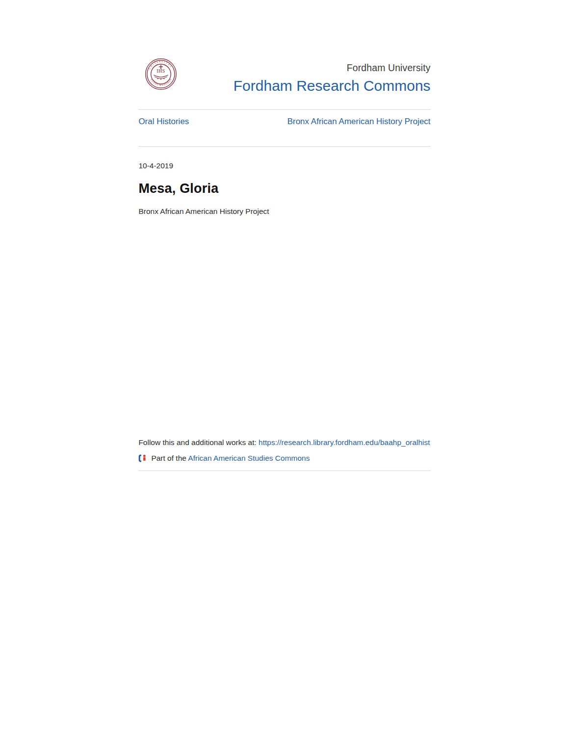U N I V E R S I T A S F O R D H A M E N S I S IHS
Fordham University
Fordham Research Commons
Oral Histories Bronx African American History Project
10-4-2019
Mesa, Gloria
Bronx African American History Project
Follow this and additional works at: https://research.library.fordham.edu/baahp_oralhist
Part of the African American Studies Commons